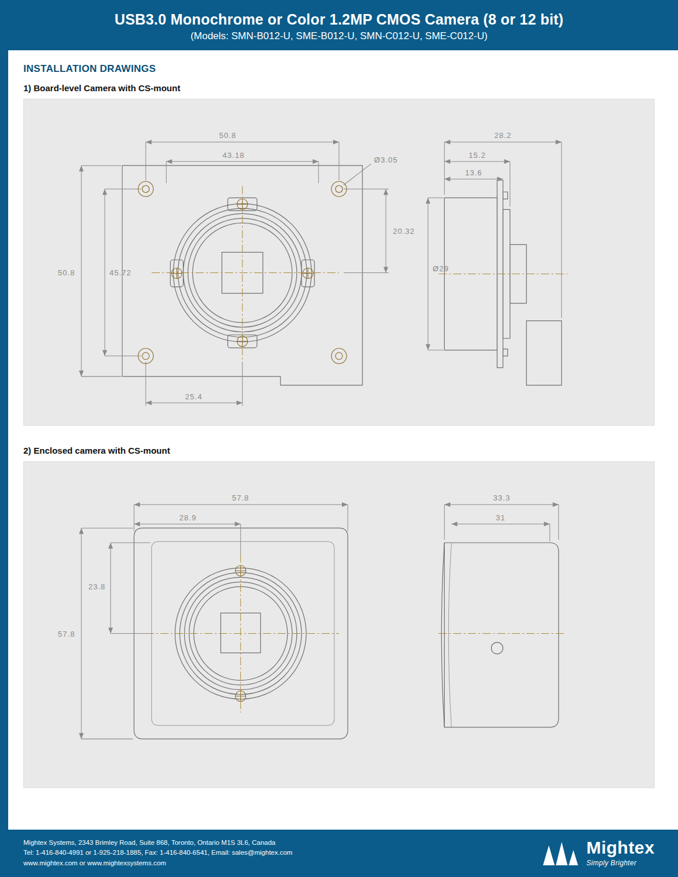USB3.0 Monochrome or Color 1.2MP CMOS Camera (8 or 12 bit)
(Models: SMN-B012-U, SME-B012-U, SMN-C012-U, SME-C012-U)
INSTALLATION DRAWINGS
1) Board-level Camera with CS-mount
50.8 43.18 Ø3.05 20.32 45.72 50.8 25.4 Ø29 28.2 15.2 13.6
2) Enclosed camera with CS-mount
57.8 28.9 23.8 57.8 33.3 31
Mightex Systems, 2343 Brimley Road, Suite 868, Toronto, Ontario M1S 3L6, Canada
Tel: 1-416-840-4991 or 1-925-218-1885, Fax: 1-416-840-6541, Email: sales@mightex.com
www.mightex.com or www.mightexsystems.com
Mightex
Simply Brighter